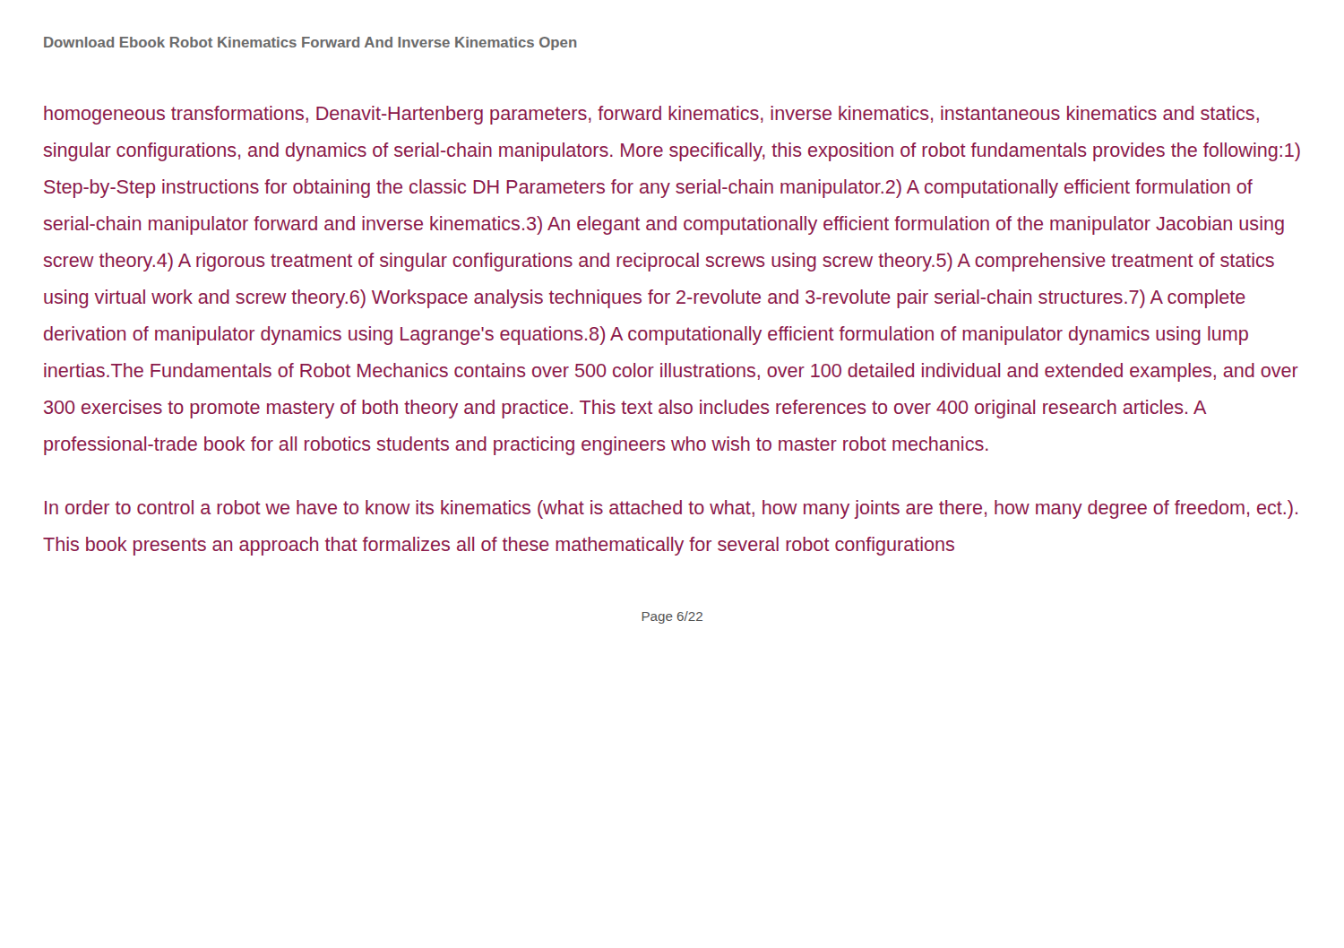Download Ebook Robot Kinematics Forward And Inverse Kinematics Open
homogeneous transformations, Denavit-Hartenberg parameters, forward kinematics, inverse kinematics, instantaneous kinematics and statics, singular configurations, and dynamics of serial-chain manipulators. More specifically, this exposition of robot fundamentals provides the following:1) Step-by-Step instructions for obtaining the classic DH Parameters for any serial-chain manipulator.2) A computationally efficient formulation of serial-chain manipulator forward and inverse kinematics.3) An elegant and computationally efficient formulation of the manipulator Jacobian using screw theory.4) A rigorous treatment of singular configurations and reciprocal screws using screw theory.5) A comprehensive treatment of statics using virtual work and screw theory.6) Workspace analysis techniques for 2-revolute and 3-revolute pair serial-chain structures.7) A complete derivation of manipulator dynamics using Lagrange's equations.8) A computationally efficient formulation of manipulator dynamics using lump inertias.The Fundamentals of Robot Mechanics contains over 500 color illustrations, over 100 detailed individual and extended examples, and over 300 exercises to promote mastery of both theory and practice. This text also includes references to over 400 original research articles. A professional-trade book for all robotics students and practicing engineers who wish to master robot mechanics.
In order to control a robot we have to know its kinematics (what is attached to what, how many joints are there, how many degree of freedom, ect.). This book presents an approach that formalizes all of these mathematically for several robot configurations
Page 6/22